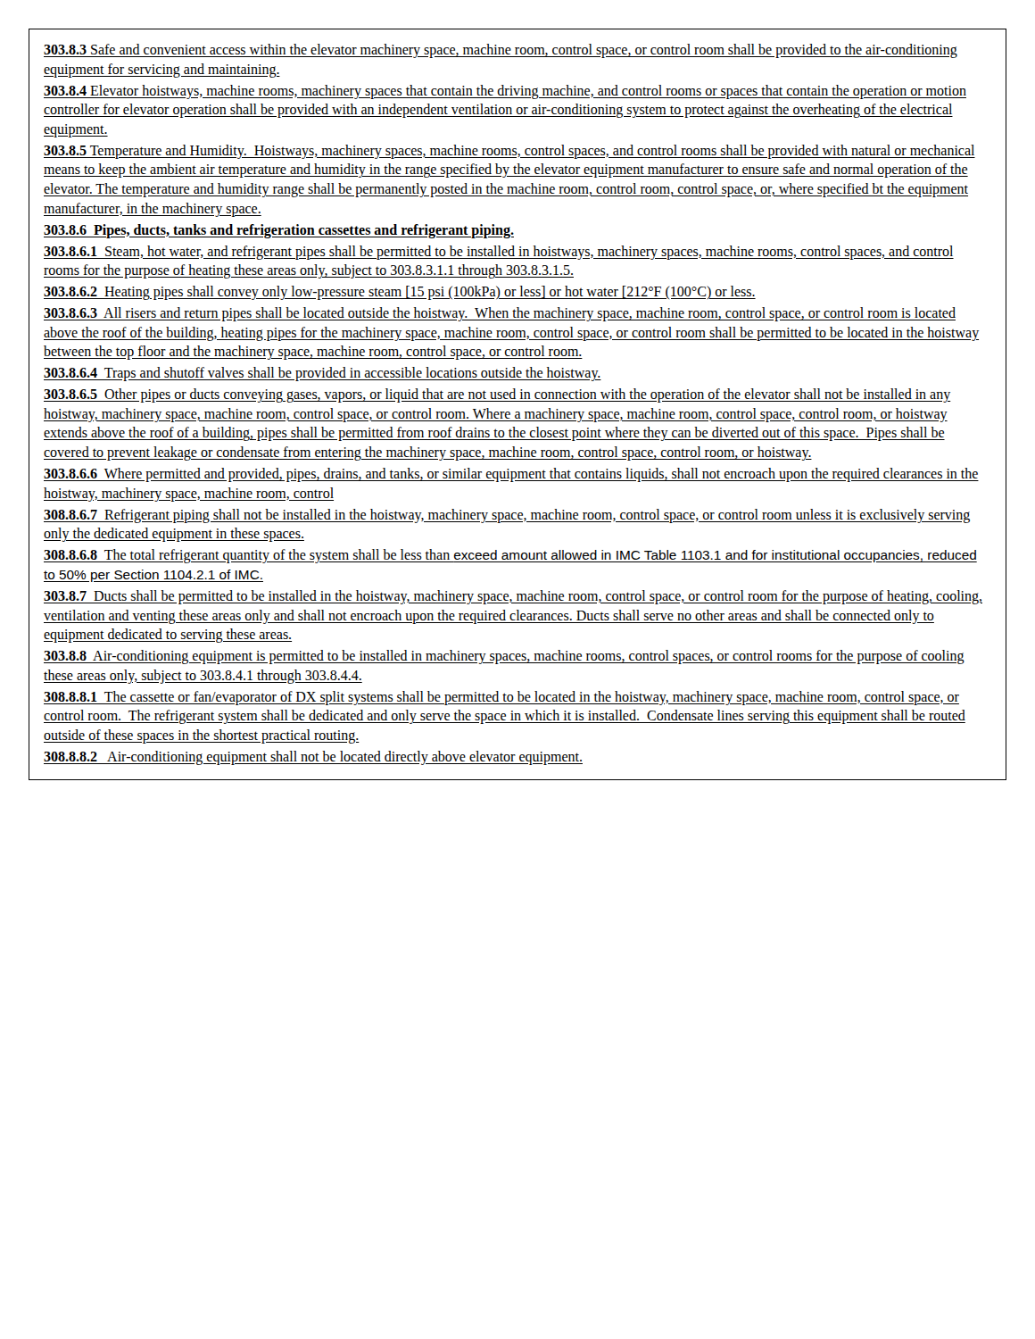303.8.3 Safe and convenient access within the elevator machinery space, machine room, control space, or control room shall be provided to the air-conditioning equipment for servicing and maintaining.
303.8.4 Elevator hoistways, machine rooms, machinery spaces that contain the driving machine, and control rooms or spaces that contain the operation or motion controller for elevator operation shall be provided with an independent ventilation or air-conditioning system to protect against the overheating of the electrical equipment.
303.8.5 Temperature and Humidity. Hoistways, machinery spaces, machine rooms, control spaces, and control rooms shall be provided with natural or mechanical means to keep the ambient air temperature and humidity in the range specified by the elevator equipment manufacturer to ensure safe and normal operation of the elevator. The temperature and humidity range shall be permanently posted in the machine room, control room, control space, or, where specified bt the equipment manufacturer, in the machinery space.
303.8.6 Pipes, ducts, tanks and refrigeration cassettes and refrigerant piping.
303.8.6.1 Steam, hot water, and refrigerant pipes shall be permitted to be installed in hoistways, machinery spaces, machine rooms, control spaces, and control rooms for the purpose of heating these areas only, subject to 303.8.3.1.1 through 303.8.3.1.5.
303.8.6.2 Heating pipes shall convey only low-pressure steam [15 psi (100kPa) or less] or hot water [212°F (100°C) or less.
303.8.6.3 All risers and return pipes shall be located outside the hoistway. When the machinery space, machine room, control space, or control room is located above the roof of the building, heating pipes for the machinery space, machine room, control space, or control room shall be permitted to be located in the hoistway between the top floor and the machinery space, machine room, control space, or control room.
303.8.6.4 Traps and shutoff valves shall be provided in accessible locations outside the hoistway.
303.8.6.5 Other pipes or ducts conveying gases, vapors, or liquid that are not used in connection with the operation of the elevator shall not be installed in any hoistway, machinery space, machine room, control space, or control room. Where a machinery space, machine room, control space, control room, or hoistway extends above the roof of a building, pipes shall be permitted from roof drains to the closest point where they can be diverted out of this space. Pipes shall be covered to prevent leakage or condensate from entering the machinery space, machine room, control space, control room, or hoistway.
303.8.6.6 Where permitted and provided, pipes, drains, and tanks, or similar equipment that contains liquids, shall not encroach upon the required clearances in the hoistway, machinery space, machine room, control
308.8.6.7 Refrigerant piping shall not be installed in the hoistway, machinery space, machine room, control space, or control room unless it is exclusively serving only the dedicated equipment in these spaces.
308.8.6.8 The total refrigerant quantity of the system shall be less than exceed amount allowed in IMC Table 1103.1 and for institutional occupancies, reduced to 50% per Section 1104.2.1 of IMC.
303.8.7 Ducts shall be permitted to be installed in the hoistway, machinery space, machine room, control space, or control room for the purpose of heating, cooling, ventilation and venting these areas only and shall not encroach upon the required clearances. Ducts shall serve no other areas and shall be connected only to equipment dedicated to serving these areas.
303.8.8 Air-conditioning equipment is permitted to be installed in machinery spaces, machine rooms, control spaces, or control rooms for the purpose of cooling these areas only, subject to 303.8.4.1 through 303.8.4.4.
308.8.8.1 The cassette or fan/evaporator of DX split systems shall be permitted to be located in the hoistway, machinery space, machine room, control space, or control room. The refrigerant system shall be dedicated and only serve the space in which it is installed. Condensate lines serving this equipment shall be routed outside of these spaces in the shortest practical routing.
308.8.8.2 Air-conditioning equipment shall not be located directly above elevator equipment.